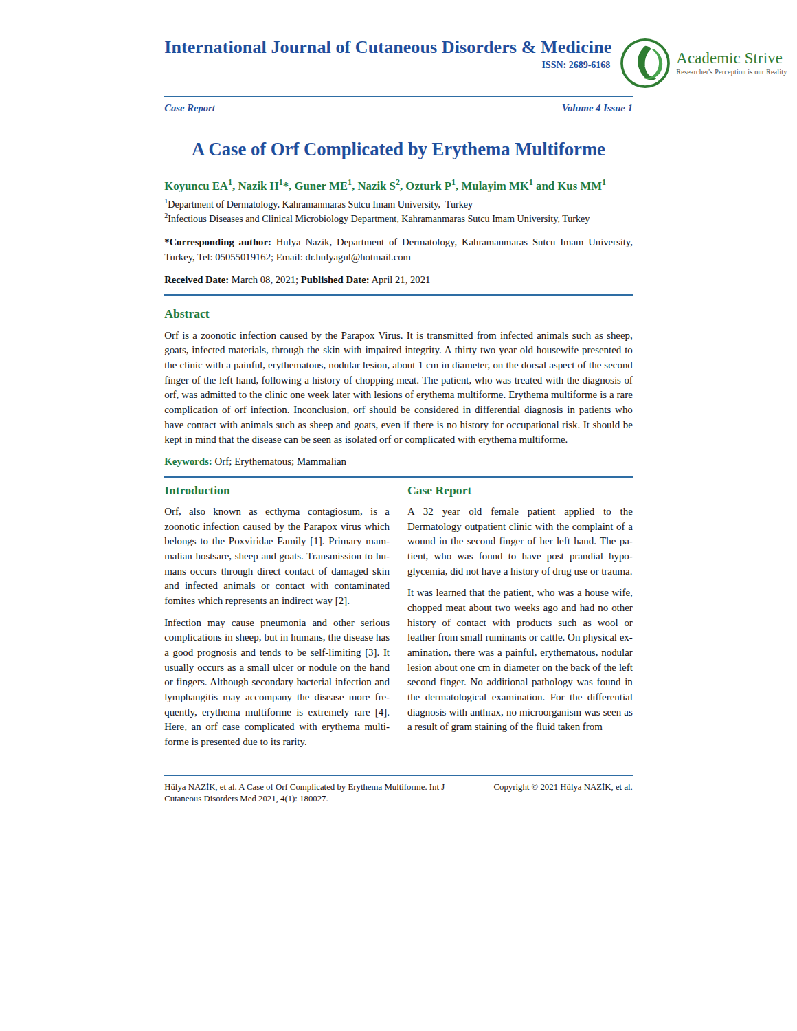International Journal of Cutaneous Disorders & Medicine
ISSN: 2689-6168
Academic Strive
Researcher's Perception is our Reality
Case Report
Volume 4 Issue 1
A Case of Orf Complicated by Erythema Multiforme
Koyuncu EA1, Nazik H1*, Guner ME1, Nazik S2, Ozturk P1, Mulayim MK1 and Kus MM1
1Department of Dermatology, Kahramanmaras Sutcu Imam University, Turkey
2Infectious Diseases and Clinical Microbiology Department, Kahramanmaras Sutcu Imam University, Turkey
*Corresponding author: Hulya Nazik, Department of Dermatology, Kahramanmaras Sutcu Imam University, Turkey, Tel: 05055019162; Email: dr.hulyagul@hotmail.com
Received Date: March 08, 2021; Published Date: April 21, 2021
Abstract
Orf is a zoonotic infection caused by the Parapox Virus. It is transmitted from infected animals such as sheep, goats, infected materials, through the skin with impaired integrity. A thirty two year old housewife presented to the clinic with a painful, erythematous, nodular lesion, about 1 cm in diameter, on the dorsal aspect of the second finger of the left hand, following a history of chopping meat. The patient, who was treated with the diagnosis of orf, was admitted to the clinic one week later with lesions of erythema multiforme. Erythema multiforme is a rare complication of orf infection. Inconclusion, orf should be considered in differential diagnosis in patients who have contact with animals such as sheep and goats, even if there is no history for occupational risk. It should be kept in mind that the disease can be seen as isolated orf or complicated with erythema multiforme.
Keywords: Orf; Erythematous; Mammalian
Introduction
Orf, also known as ecthyma contagiosum, is a zoonotic infection caused by the Parapox virus which belongs to the Poxviridae Family [1]. Primary mammalian hostsare, sheep and goats. Transmission to humans occurs through direct contact of damaged skin and infected animals or contact with contaminated fomites which represents an indirect way [2].
Infection may cause pneumonia and other serious complications in sheep, but in humans, the disease has a good prognosis and tends to be self-limiting [3]. It usually occurs as a small ulcer or nodule on the hand or fingers. Although secondary bacterial infection and lymphangitis may accompany the disease more frequently, erythema multiforme is extremely rare [4]. Here, an orf case complicated with erythema multiforme is presented due to its rarity.
Case Report
A 32 year old female patient applied to the Dermatology outpatient clinic with the complaint of a wound in the second finger of her left hand. The patient, who was found to have post prandial hypoglycemia, did not have a history of drug use or trauma.
It was learned that the patient, who was a house wife, chopped meat about two weeks ago and had no other history of contact with products such as wool or leather from small ruminants or cattle. On physical examination, there was a painful, erythematous, nodular lesion about one cm in diameter on the back of the left second finger. No additional pathology was found in the dermatological examination. For the differential diagnosis with anthrax, no microorganism was seen as a result of gram staining of the fluid taken from
Hülya NAZİK, et al. A Case of Orf Complicated by Erythema Multiforme. Int J Cutaneous Disorders Med 2021, 4(1): 180027.
Copyright © 2021 Hülya NAZİK, et al.